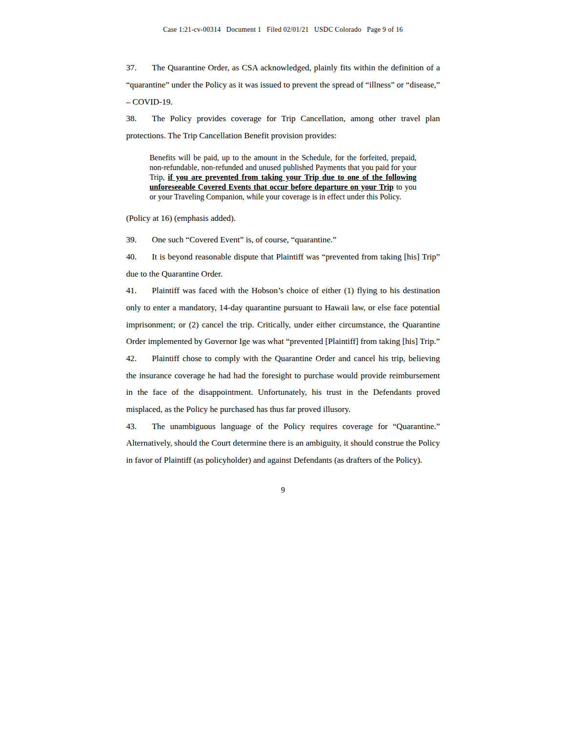Case 1:21-cv-00314 Document 1 Filed 02/01/21 USDC Colorado Page 9 of 16
37. The Quarantine Order, as CSA acknowledged, plainly fits within the definition of a “quarantine” under the Policy as it was issued to prevent the spread of “illness” or “disease,” – COVID-19.
38. The Policy provides coverage for Trip Cancellation, among other travel plan protections. The Trip Cancellation Benefit provision provides:
Benefits will be paid, up to the amount in the Schedule, for the forfeited, prepaid, non-refundable, non-refunded and unused published Payments that you paid for your Trip, if you are prevented from taking your Trip due to one of the following unforeseeable Covered Events that occur before departure on your Trip to you or your Traveling Companion, while your coverage is in effect under this Policy.
(Policy at 16) (emphasis added).
39. One such “Covered Event” is, of course, “quarantine.”
40. It is beyond reasonable dispute that Plaintiff was “prevented from taking [his] Trip” due to the Quarantine Order.
41. Plaintiff was faced with the Hobson’s choice of either (1) flying to his destination only to enter a mandatory, 14-day quarantine pursuant to Hawaii law, or else face potential imprisonment; or (2) cancel the trip. Critically, under either circumstance, the Quarantine Order implemented by Governor Ige was what “prevented [Plaintiff] from taking [his] Trip.”
42. Plaintiff chose to comply with the Quarantine Order and cancel his trip, believing the insurance coverage he had had the foresight to purchase would provide reimbursement in the face of the disappointment. Unfortunately, his trust in the Defendants proved misplaced, as the Policy he purchased has thus far proved illusory.
43. The unambiguous language of the Policy requires coverage for “Quarantine.” Alternatively, should the Court determine there is an ambiguity, it should construe the Policy in favor of Plaintiff (as policyholder) and against Defendants (as drafters of the Policy).
9